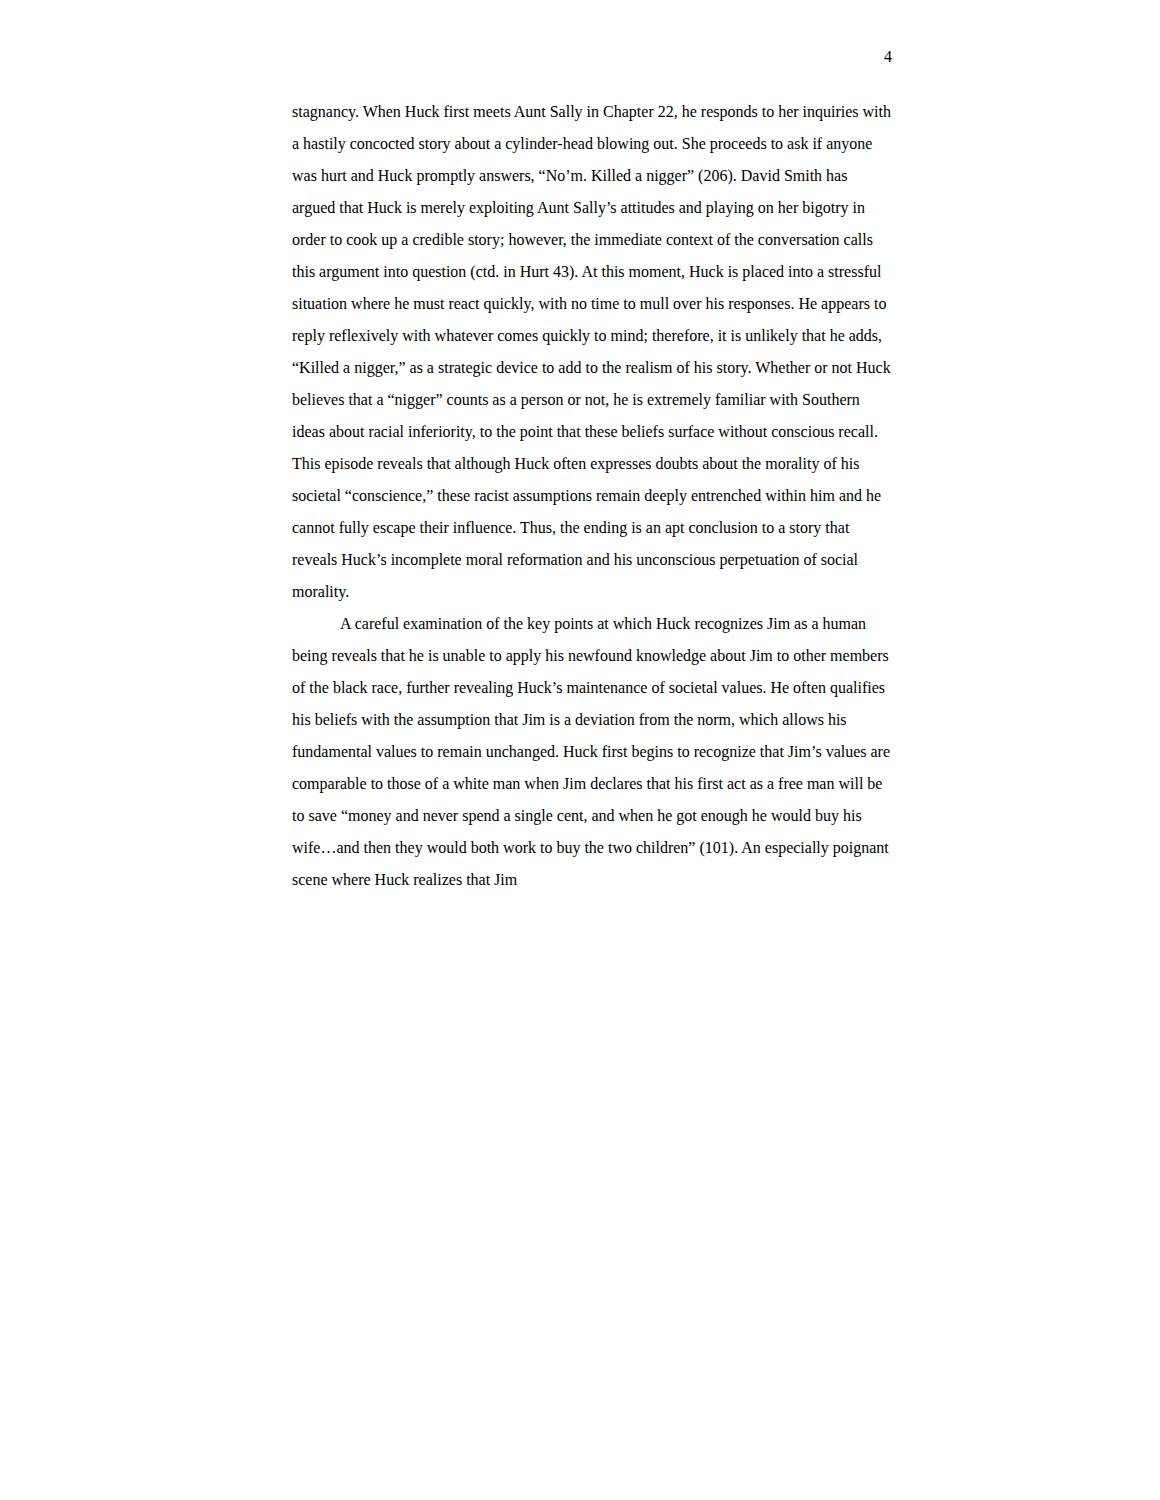4
stagnancy. When Huck first meets Aunt Sally in Chapter 22, he responds to her inquiries with a hastily concocted story about a cylinder-head blowing out. She proceeds to ask if anyone was hurt and Huck promptly answers, “No’m. Killed a nigger” (206). David Smith has argued that Huck is merely exploiting Aunt Sally’s attitudes and playing on her bigotry in order to cook up a credible story; however, the immediate context of the conversation calls this argument into question (ctd. in Hurt 43). At this moment, Huck is placed into a stressful situation where he must react quickly, with no time to mull over his responses. He appears to reply reflexively with whatever comes quickly to mind; therefore, it is unlikely that he adds, “Killed a nigger,” as a strategic device to add to the realism of his story. Whether or not Huck believes that a “nigger” counts as a person or not, he is extremely familiar with Southern ideas about racial inferiority, to the point that these beliefs surface without conscious recall. This episode reveals that although Huck often expresses doubts about the morality of his societal “conscience,” these racist assumptions remain deeply entrenched within him and he cannot fully escape their influence. Thus, the ending is an apt conclusion to a story that reveals Huck’s incomplete moral reformation and his unconscious perpetuation of social morality.
A careful examination of the key points at which Huck recognizes Jim as a human being reveals that he is unable to apply his newfound knowledge about Jim to other members of the black race, further revealing Huck’s maintenance of societal values. He often qualifies his beliefs with the assumption that Jim is a deviation from the norm, which allows his fundamental values to remain unchanged. Huck first begins to recognize that Jim’s values are comparable to those of a white man when Jim declares that his first act as a free man will be to save “money and never spend a single cent, and when he got enough he would buy his wife…and then they would both work to buy the two children” (101). An especially poignant scene where Huck realizes that Jim